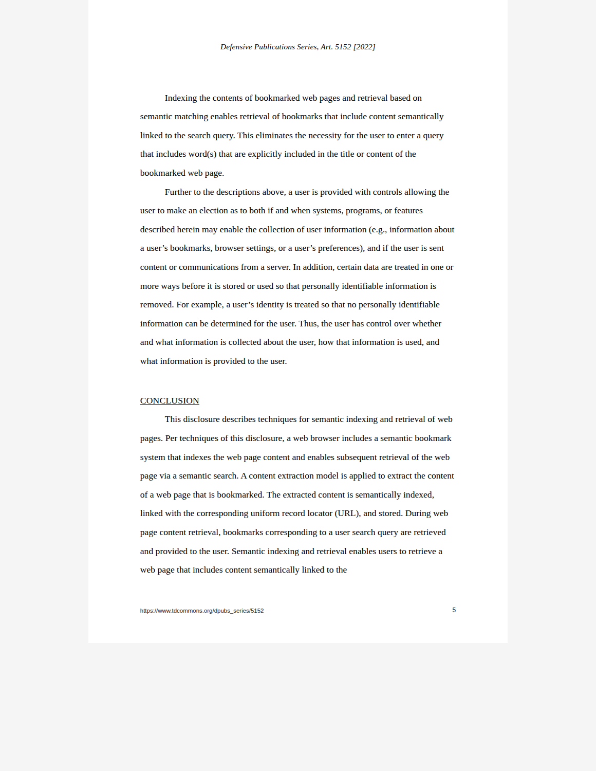Defensive Publications Series, Art. 5152 [2022]
Indexing the contents of bookmarked web pages and retrieval based on semantic matching enables retrieval of bookmarks that include content semantically linked to the search query. This eliminates the necessity for the user to enter a query that includes word(s) that are explicitly included in the title or content of the bookmarked web page.
Further to the descriptions above, a user is provided with controls allowing the user to make an election as to both if and when systems, programs, or features described herein may enable the collection of user information (e.g., information about a user’s bookmarks, browser settings, or a user’s preferences), and if the user is sent content or communications from a server. In addition, certain data are treated in one or more ways before it is stored or used so that personally identifiable information is removed. For example, a user’s identity is treated so that no personally identifiable information can be determined for the user. Thus, the user has control over whether and what information is collected about the user, how that information is used, and what information is provided to the user.
CONCLUSION
This disclosure describes techniques for semantic indexing and retrieval of web pages. Per techniques of this disclosure, a web browser includes a semantic bookmark system that indexes the web page content and enables subsequent retrieval of the web page via a semantic search. A content extraction model is applied to extract the content of a web page that is bookmarked. The extracted content is semantically indexed, linked with the corresponding uniform record locator (URL), and stored. During web page content retrieval, bookmarks corresponding to a user search query are retrieved and provided to the user. Semantic indexing and retrieval enables users to retrieve a web page that includes content semantically linked to the
https://www.tdcommons.org/dpubs_series/5152 5